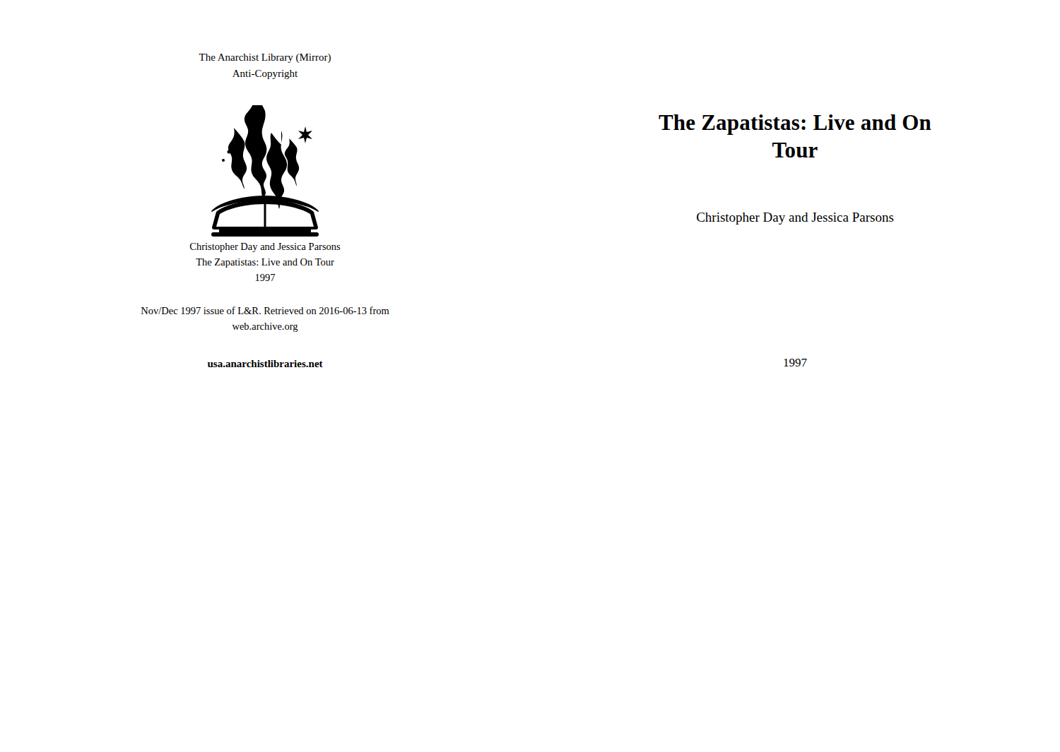The Anarchist Library (Mirror) Anti-Copyright
Christopher Day and Jessica Parsons
The Zapatistas: Live and On Tour
1997
Nov/Dec 1997 issue of L&R. Retrieved on 2016-06-13 from
web.archive.org
usa.anarchistlibraries.net
The Zapatistas: Live and On
Tour
Christopher Day and Jessica Parsons
1997